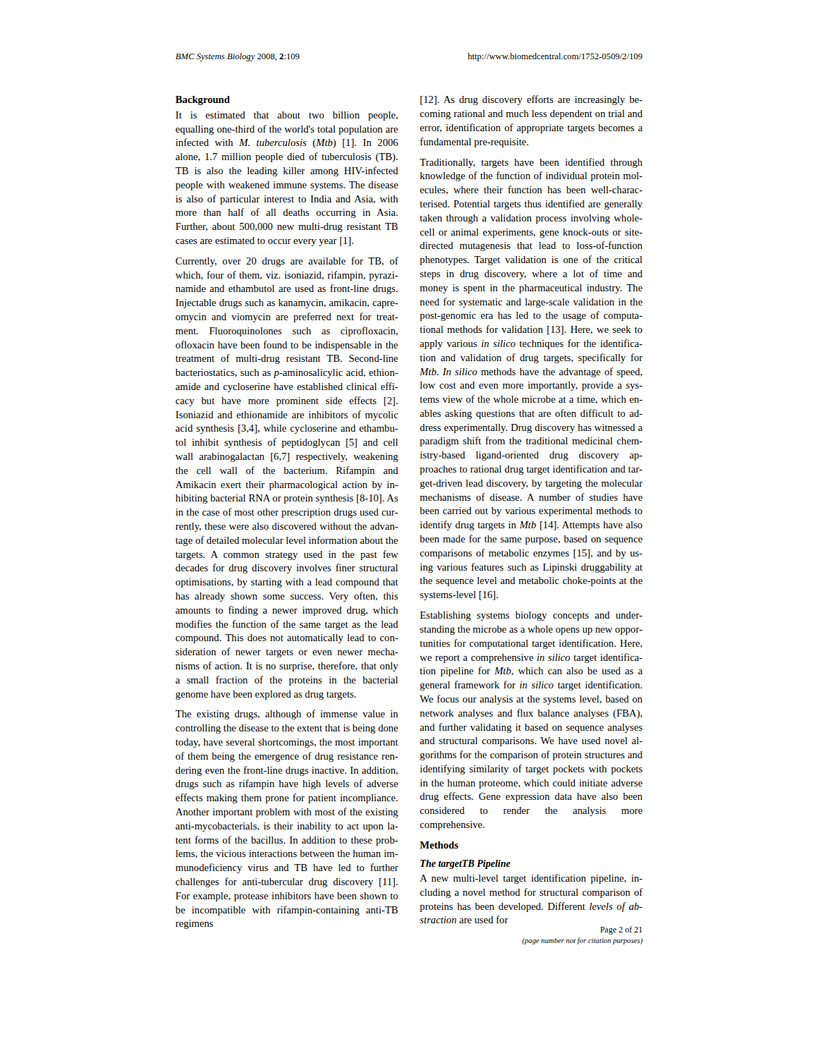BMC Systems Biology 2008, 2:109
http://www.biomedcentral.com/1752-0509/2/109
Background
It is estimated that about two billion people, equalling one-third of the world's total population are infected with M. tuberculosis (Mtb) [1]. In 2006 alone, 1.7 million people died of tuberculosis (TB). TB is also the leading killer among HIV-infected people with weakened immune systems. The disease is also of particular interest to India and Asia, with more than half of all deaths occurring in Asia. Further, about 500,000 new multi-drug resistant TB cases are estimated to occur every year [1].
Currently, over 20 drugs are available for TB, of which, four of them, viz. isoniazid, rifampin, pyrazinamide and ethambutol are used as front-line drugs. Injectable drugs such as kanamycin, amikacin, capreomycin and viomycin are preferred next for treatment. Fluoroquinolones such as ciprofloxacin, ofloxacin have been found to be indispensable in the treatment of multi-drug resistant TB. Second-line bacteriostatics, such as p-aminosalicylic acid, ethionamide and cycloserine have established clinical efficacy but have more prominent side effects [2]. Isoniazid and ethionamide are inhibitors of mycolic acid synthesis [3,4], while cycloserine and ethambutol inhibit synthesis of peptidoglycan [5] and cell wall arabinogalactan [6,7] respectively, weakening the cell wall of the bacterium. Rifampin and Amikacin exert their pharmacological action by inhibiting bacterial RNA or protein synthesis [8-10]. As in the case of most other prescription drugs used currently, these were also discovered without the advantage of detailed molecular level information about the targets. A common strategy used in the past few decades for drug discovery involves finer structural optimisations, by starting with a lead compound that has already shown some success. Very often, this amounts to finding a newer improved drug, which modifies the function of the same target as the lead compound. This does not automatically lead to consideration of newer targets or even newer mechanisms of action. It is no surprise, therefore, that only a small fraction of the proteins in the bacterial genome have been explored as drug targets.
The existing drugs, although of immense value in controlling the disease to the extent that is being done today, have several shortcomings, the most important of them being the emergence of drug resistance rendering even the front-line drugs inactive. In addition, drugs such as rifampin have high levels of adverse effects making them prone for patient incompliance. Another important problem with most of the existing anti-mycobacterials, is their inability to act upon latent forms of the bacillus. In addition to these problems, the vicious interactions between the human immunodeficiency virus and TB have led to further challenges for anti-tubercular drug discovery [11]. For example, protease inhibitors have been shown to be incompatible with rifampin-containing anti-TB regimens
[12]. As drug discovery efforts are increasingly becoming rational and much less dependent on trial and error, identification of appropriate targets becomes a fundamental pre-requisite.
Traditionally, targets have been identified through knowledge of the function of individual protein molecules, where their function has been well-characterised. Potential targets thus identified are generally taken through a validation process involving whole-cell or animal experiments, gene knock-outs or site-directed mutagenesis that lead to loss-of-function phenotypes. Target validation is one of the critical steps in drug discovery, where a lot of time and money is spent in the pharmaceutical industry. The need for systematic and large-scale validation in the post-genomic era has led to the usage of computational methods for validation [13]. Here, we seek to apply various in silico techniques for the identification and validation of drug targets, specifically for Mtb. In silico methods have the advantage of speed, low cost and even more importantly, provide a systems view of the whole microbe at a time, which enables asking questions that are often difficult to address experimentally. Drug discovery has witnessed a paradigm shift from the traditional medicinal chemistry-based ligand-oriented drug discovery approaches to rational drug target identification and target-driven lead discovery, by targeting the molecular mechanisms of disease. A number of studies have been carried out by various experimental methods to identify drug targets in Mtb [14]. Attempts have also been made for the same purpose, based on sequence comparisons of metabolic enzymes [15], and by using various features such as Lipinski druggability at the sequence level and metabolic choke-points at the systems-level [16].
Establishing systems biology concepts and understanding the microbe as a whole opens up new opportunities for computational target identification. Here, we report a comprehensive in silico target identification pipeline for Mtb, which can also be used as a general framework for in silico target identification. We focus our analysis at the systems level, based on network analyses and flux balance analyses (FBA), and further validating it based on sequence analyses and structural comparisons. We have used novel algorithms for the comparison of protein structures and identifying similarity of target pockets with pockets in the human proteome, which could initiate adverse drug effects. Gene expression data have also been considered to render the analysis more comprehensive.
Methods
The targetTB Pipeline
A new multi-level target identification pipeline, including a novel method for structural comparison of proteins has been developed. Different levels of abstraction are used for
Page 2 of 21 (page number not for citation purposes)